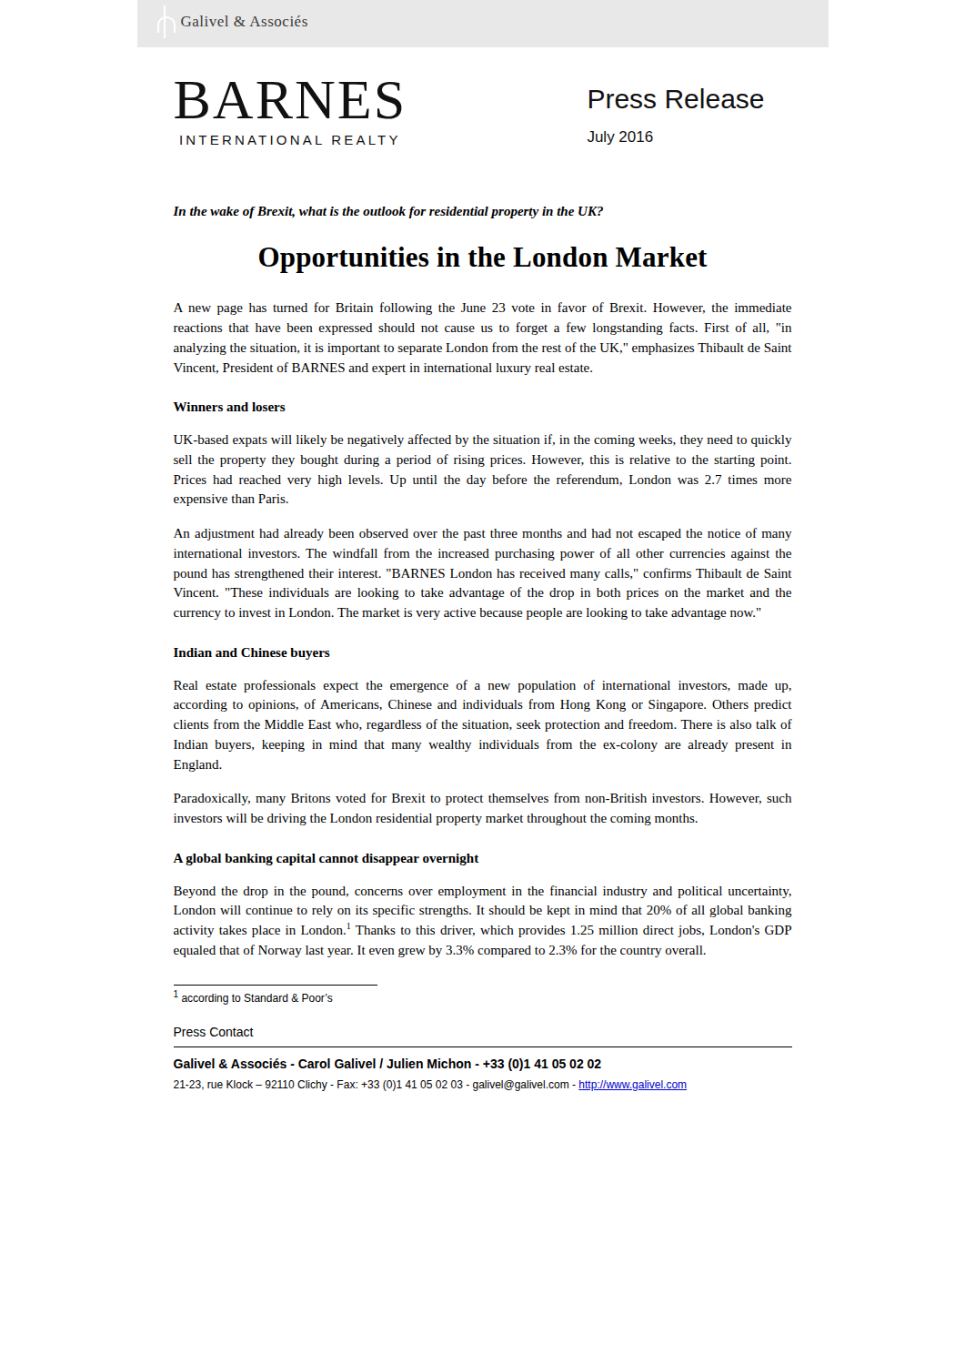Galivel & Associés
BARNES
INTERNATIONAL REALTY
Press Release
July 2016
In the wake of Brexit, what is the outlook for residential property in the UK?
Opportunities in the London Market
A new page has turned for Britain following the June 23 vote in favor of Brexit. However, the immediate reactions that have been expressed should not cause us to forget a few longstanding facts. First of all, "in analyzing the situation, it is important to separate London from the rest of the UK," emphasizes Thibault de Saint Vincent, President of BARNES and expert in international luxury real estate.
Winners and losers
UK-based expats will likely be negatively affected by the situation if, in the coming weeks, they need to quickly sell the property they bought during a period of rising prices. However, this is relative to the starting point. Prices had reached very high levels. Up until the day before the referendum, London was 2.7 times more expensive than Paris.
An adjustment had already been observed over the past three months and had not escaped the notice of many international investors. The windfall from the increased purchasing power of all other currencies against the pound has strengthened their interest. "BARNES London has received many calls," confirms Thibault de Saint Vincent. "These individuals are looking to take advantage of the drop in both prices on the market and the currency to invest in London. The market is very active because people are looking to take advantage now."
Indian and Chinese buyers
Real estate professionals expect the emergence of a new population of international investors, made up, according to opinions, of Americans, Chinese and individuals from Hong Kong or Singapore. Others predict clients from the Middle East who, regardless of the situation, seek protection and freedom. There is also talk of Indian buyers, keeping in mind that many wealthy individuals from the ex-colony are already present in England.
Paradoxically, many Britons voted for Brexit to protect themselves from non-British investors. However, such investors will be driving the London residential property market throughout the coming months.
A global banking capital cannot disappear overnight
Beyond the drop in the pound, concerns over employment in the financial industry and political uncertainty, London will continue to rely on its specific strengths. It should be kept in mind that 20% of all global banking activity takes place in London.1 Thanks to this driver, which provides 1.25 million direct jobs, London's GDP equaled that of Norway last year. It even grew by 3.3% compared to 2.3% for the country overall.
1 according to Standard & Poor’s
Press Contact
Galivel & Associés - Carol Galivel / Julien Michon - +33 (0)1 41 05 02 02
21-23, rue Klock – 92110 Clichy - Fax: +33 (0)1 41 05 02 03 - galivel@galivel.com - http://www.galivel.com